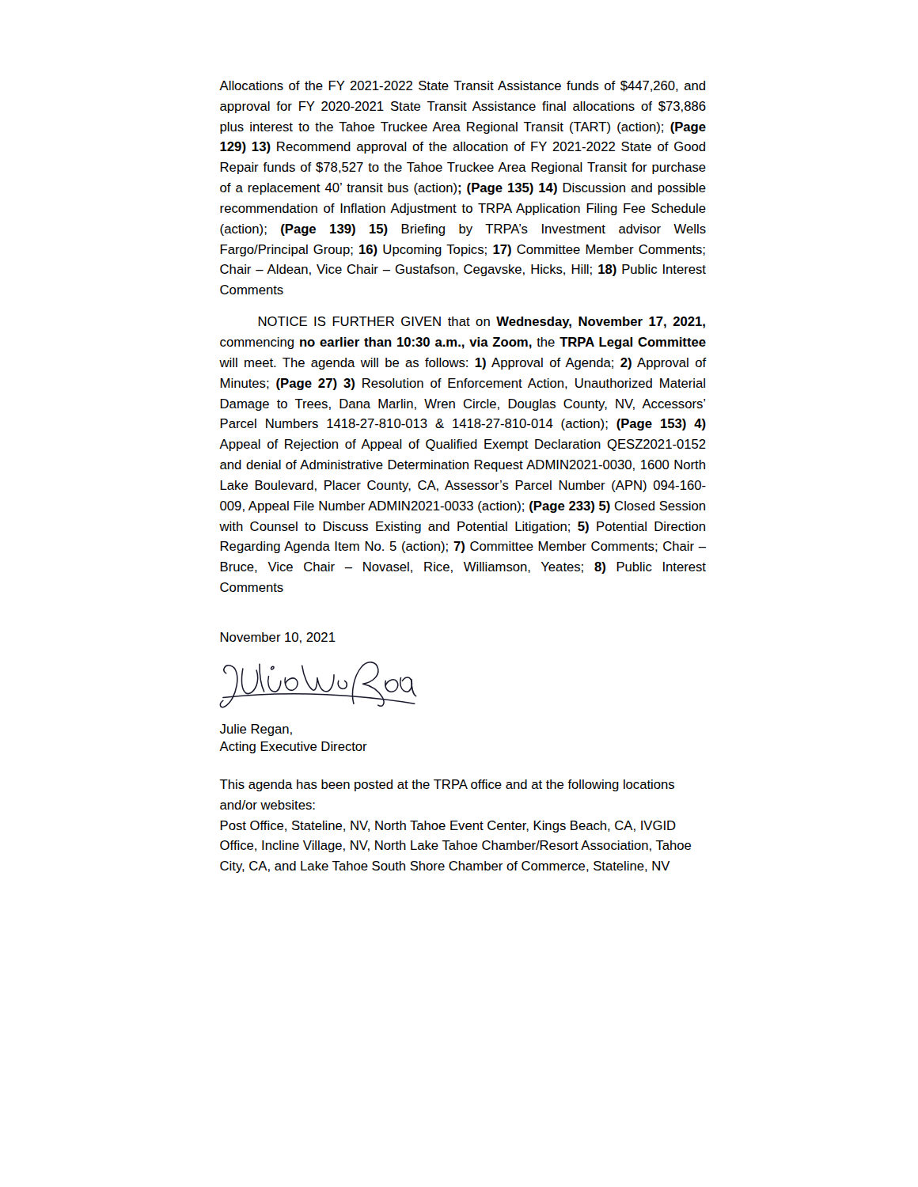Allocations of the FY 2021-2022 State Transit Assistance funds of $447,260, and approval for FY 2020-2021 State Transit Assistance final allocations of $73,886 plus interest to the Tahoe Truckee Area Regional Transit (TART) (action); (Page 129) 13) Recommend approval of the allocation of FY 2021-2022 State of Good Repair funds of $78,527 to the Tahoe Truckee Area Regional Transit for purchase of a replacement 40’ transit bus (action); (Page 135) 14) Discussion and possible recommendation of Inflation Adjustment to TRPA Application Filing Fee Schedule (action); (Page 139) 15) Briefing by TRPA’s Investment advisor Wells Fargo/Principal Group; 16) Upcoming Topics; 17) Committee Member Comments; Chair – Aldean, Vice Chair – Gustafson, Cegavske, Hicks, Hill; 18) Public Interest Comments
NOTICE IS FURTHER GIVEN that on Wednesday, November 17, 2021, commencing no earlier than 10:30 a.m., via Zoom, the TRPA Legal Committee will meet. The agenda will be as follows: 1) Approval of Agenda; 2) Approval of Minutes; (Page 27) 3) Resolution of Enforcement Action, Unauthorized Material Damage to Trees, Dana Marlin, Wren Circle, Douglas County, NV, Accessors’ Parcel Numbers 1418-27-810-013 & 1418-27-810-014 (action); (Page 153) 4) Appeal of Rejection of Appeal of Qualified Exempt Declaration QESZ2021-0152 and denial of Administrative Determination Request ADMIN2021-0030, 1600 North Lake Boulevard, Placer County, CA, Assessor’s Parcel Number (APN) 094-160-009, Appeal File Number ADMIN2021-0033 (action); (Page 233) 5) Closed Session with Counsel to Discuss Existing and Potential Litigation; 5) Potential Direction Regarding Agenda Item No. 5 (action); 7) Committee Member Comments; Chair – Bruce, Vice Chair – Novasel, Rice, Williamson, Yeates; 8) Public Interest Comments
November 10, 2021
Julie Regan,
Acting Executive Director
This agenda has been posted at the TRPA office and at the following locations and/or websites:
Post Office, Stateline, NV, North Tahoe Event Center, Kings Beach, CA, IVGID Office, Incline Village, NV, North Lake Tahoe Chamber/Resort Association, Tahoe City, CA, and Lake Tahoe South Shore Chamber of Commerce, Stateline, NV